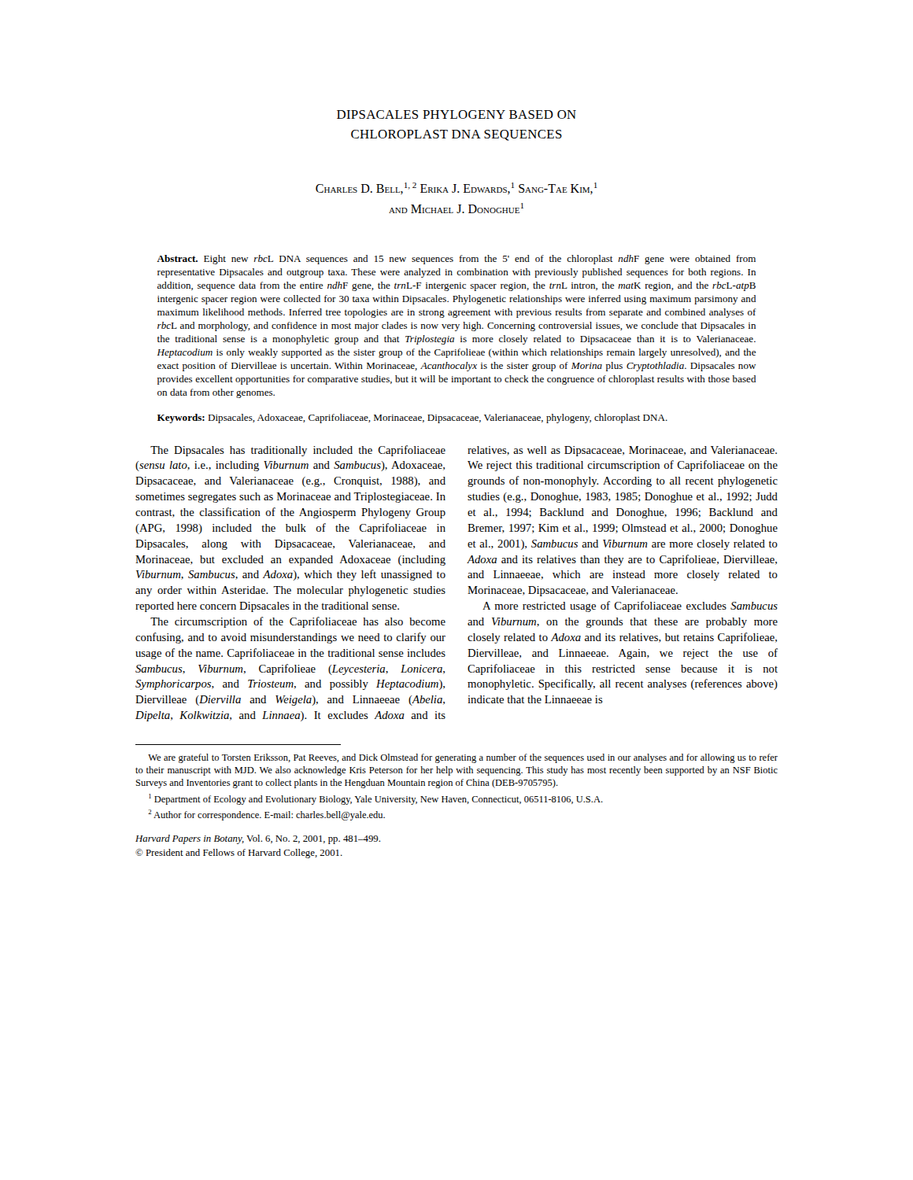DIPSACALES PHYLOGENY BASED ON
CHLOROPLAST DNA SEQUENCES
Charles D. Bell,1, 2 Erika J. Edwards,1 Sang-Tae Kim,1
and Michael J. Donoghue1
Abstract. Eight new rbc L DNA sequences and 15 new sequences from the 5' end of the chloroplast ndh F gene were obtained from representative Dipsacales and outgroup taxa. These were analyzed in combination with previously published sequences for both regions. In addition, sequence data from the entire ndh F gene, the trn L-F intergenic spacer region, the trn L intron, the mat K region, and the rbc L-atp B intergenic spacer region were collected for 30 taxa within Dipsacales. Phylogenetic relationships were inferred using maximum parsimony and maximum likelihood methods. Inferred tree topologies are in strong agreement with previous results from separate and combined analyses of rbc L and morphology, and confidence in most major clades is now very high. Concerning controversial issues, we conclude that Dipsacales in the traditional sense is a monophyletic group and that Triplostegia is more closely related to Dipsacaceae than it is to Valerianaceae. Heptacodium is only weakly supported as the sister group of the Caprifolieae (within which relationships remain largely unresolved), and the exact position of Diervilleae is uncertain. Within Morinaceae, Acanthocalyx is the sister group of Morina plus Cryptothladia. Dipsacales now provides excellent opportunities for comparative studies, but it will be important to check the congruence of chloroplast results with those based on data from other genomes.
Keywords: Dipsacales, Adoxaceae, Caprifoliaceae, Morinaceae, Dipsacaceae, Valerianaceae, phylogeny, chloroplast DNA.
The Dipsacales has traditionally included the Caprifoliaceae (sensu lato, i.e., including Viburnum and Sambucus), Adoxaceae, Dipsacaceae, and Valerianaceae (e.g., Cronquist, 1988), and sometimes segregates such as Morinaceae and Triplostegiaceae. In contrast, the classification of the Angiosperm Phylogeny Group (APG, 1998) included the bulk of the Caprifoliaceae in Dipsacales, along with Dipsacaceae, Valerianaceae, and Morinaceae, but excluded an expanded Adoxaceae (including Viburnum, Sambucus, and Adoxa), which they left unassigned to any order within Asteridae. The molecular phylogenetic studies reported here concern Dipsacales in the traditional sense.
The circumscription of the Caprifoliaceae has also become confusing, and to avoid misunderstandings we need to clarify our usage of the name. Caprifoliaceae in the traditional sense includes Sambucus, Viburnum, Caprifolieae (Leycesteria, Lonicera, Symphoricarpos, and Triosteum, and possibly Heptacodium), Diervilleae (Diervilla and Weigela), and Linnaeeae (Abelia, Dipelta, Kolkwitzia, and Linnaea). It excludes Adoxa and its relatives, as well as Dipsacaceae, Morinaceae, and Valerianaceae. We reject this traditional circumscription of Caprifoliaceae on the grounds of non-monophyly. According to all recent phylogenetic studies (e.g., Donoghue, 1983, 1985; Donoghue et al., 1992; Judd et al., 1994; Backlund and Donoghue, 1996; Backlund and Bremer, 1997; Kim et al., 1999; Olmstead et al., 2000; Donoghue et al., 2001), Sambucus and Viburnum are more closely related to Adoxa and its relatives than they are to Caprifolieae, Diervilleae, and Linnaeeae, which are instead more closely related to Morinaceae, Dipsacaceae, and Valerianaceae.
A more restricted usage of Caprifoliaceae excludes Sambucus and Viburnum, on the grounds that these are probably more closely related to Adoxa and its relatives, but retains Caprifolieae, Diervilleae, and Linnaeeae. Again, we reject the use of Caprifoliaceae in this restricted sense because it is not monophyletic. Specifically, all recent analyses (references above) indicate that the Linnaeeae is
We are grateful to Torsten Eriksson, Pat Reeves, and Dick Olmstead for generating a number of the sequences used in our analyses and for allowing us to refer to their manuscript with MJD. We also acknowledge Kris Peterson for her help with sequencing. This study has most recently been supported by an NSF Biotic Surveys and Inventories grant to collect plants in the Hengduan Mountain region of China (DEB-9705795).
1 Department of Ecology and Evolutionary Biology, Yale University, New Haven, Connecticut, 06511-8106, U.S.A.
2 Author for correspondence. E-mail: charles.bell@yale.edu.
Harvard Papers in Botany, Vol. 6, No. 2, 2001, pp. 481–499.
© President and Fellows of Harvard College, 2001.